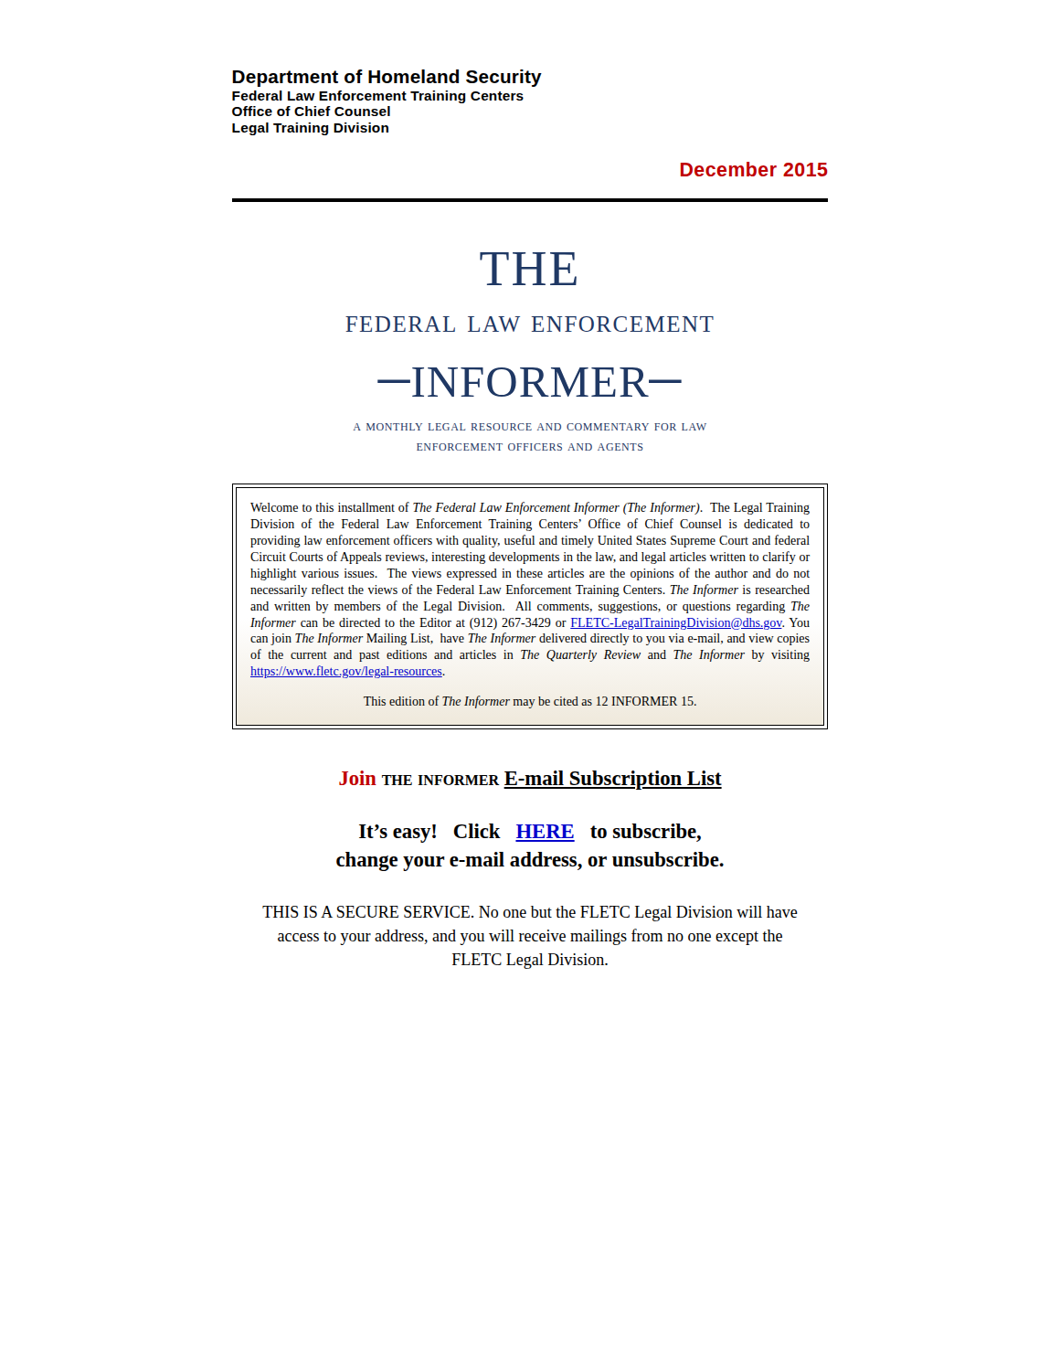Department of Homeland Security
Federal Law Enforcement Training Centers
Office of Chief Counsel
Legal Training Division
December 2015
The
Federal Law Enforcement
–Informer–
A monthly legal resource and commentary for law
enforcement officers and agents
Welcome to this installment of The Federal Law Enforcement Informer (The Informer). The Legal Training Division of the Federal Law Enforcement Training Centers’ Office of Chief Counsel is dedicated to providing law enforcement officers with quality, useful and timely United States Supreme Court and federal Circuit Courts of Appeals reviews, interesting developments in the law, and legal articles written to clarify or highlight various issues. The views expressed in these articles are the opinions of the author and do not necessarily reflect the views of the Federal Law Enforcement Training Centers. The Informer is researched and written by members of the Legal Division. All comments, suggestions, or questions regarding The Informer can be directed to the Editor at (912) 267-3429 or FLETC-LegalTrainingDivision@dhs.gov. You can join The Informer Mailing List, have The Informer delivered directly to you via e-mail, and view copies of the current and past editions and articles in The Quarterly Review and The Informer by visiting https://www.fletc.gov/legal-resources.
This edition of The Informer may be cited as 12 INFORMER 15.
Join The Informer E-mail Subscription List
It’s easy! Click HERE to subscribe,
change your e-mail address, or unsubscribe.
THIS IS A SECURE SERVICE. No one but the FLETC Legal Division will have
access to your address, and you will receive mailings from no one except the
FLETC Legal Division.